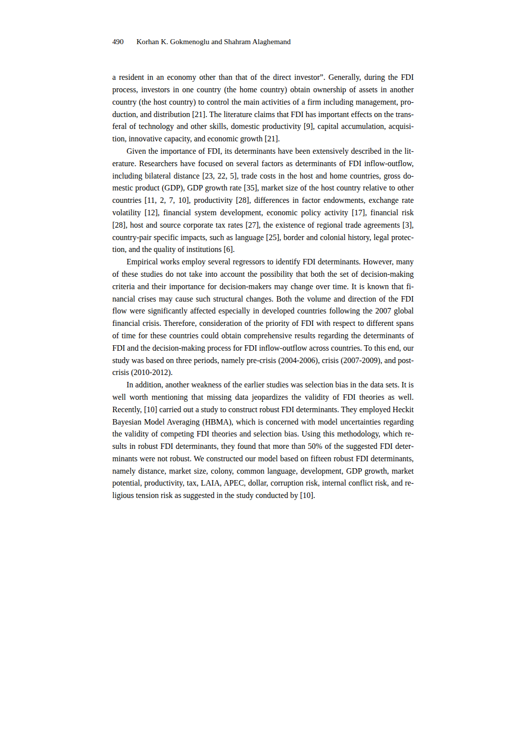490
Korhan K. Gokmenoglu and Shahram Alaghemand
a resident in an economy other than that of the direct investor”. Generally, during the FDI process, investors in one country (the home country) obtain ownership of assets in another country (the host country) to control the main activities of a firm including management, production, and distribution [21]. The literature claims that FDI has important effects on the transferal of technology and other skills, domestic productivity [9], capital accumulation, acquisition, innovative capacity, and economic growth [21].
Given the importance of FDI, its determinants have been extensively described in the literature. Researchers have focused on several factors as determinants of FDI inflow-outflow, including bilateral distance [23, 22, 5], trade costs in the host and home countries, gross domestic product (GDP), GDP growth rate [35], market size of the host country relative to other countries [11, 2, 7, 10], productivity [28], differences in factor endowments, exchange rate volatility [12], financial system development, economic policy activity [17], financial risk [28], host and source corporate tax rates [27], the existence of regional trade agreements [3], country-pair specific impacts, such as language [25], border and colonial history, legal protection, and the quality of institutions [6].
Empirical works employ several regressors to identify FDI determinants. However, many of these studies do not take into account the possibility that both the set of decision-making criteria and their importance for decision-makers may change over time. It is known that financial crises may cause such structural changes. Both the volume and direction of the FDI flow were significantly affected especially in developed countries following the 2007 global financial crisis. Therefore, consideration of the priority of FDI with respect to different spans of time for these countries could obtain comprehensive results regarding the determinants of FDI and the decision-making process for FDI inflow-outflow across countries. To this end, our study was based on three periods, namely pre-crisis (2004-2006), crisis (2007-2009), and post-crisis (2010-2012).
In addition, another weakness of the earlier studies was selection bias in the data sets. It is well worth mentioning that missing data jeopardizes the validity of FDI theories as well. Recently, [10] carried out a study to construct robust FDI determinants. They employed Heckit Bayesian Model Averaging (HBMA), which is concerned with model uncertainties regarding the validity of competing FDI theories and selection bias. Using this methodology, which results in robust FDI determinants, they found that more than 50% of the suggested FDI determinants were not robust. We constructed our model based on fifteen robust FDI determinants, namely distance, market size, colony, common language, development, GDP growth, market potential, productivity, tax, LAIA, APEC, dollar, corruption risk, internal conflict risk, and religious tension risk as suggested in the study conducted by [10].